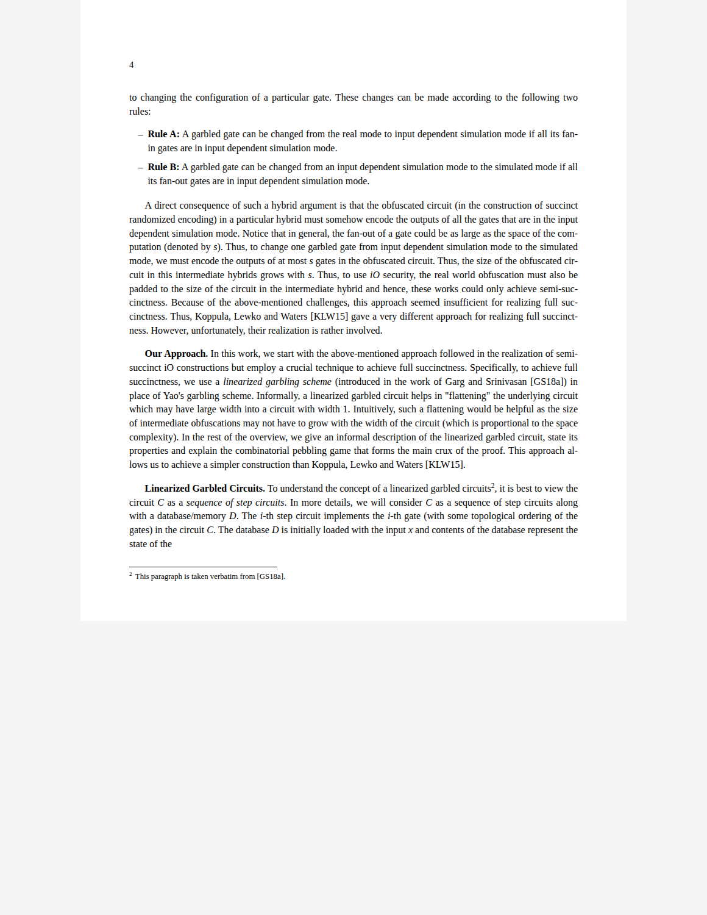4
to changing the configuration of a particular gate. These changes can be made according to the following two rules:
Rule A: A garbled gate can be changed from the real mode to input dependent simulation mode if all its fan-in gates are in input dependent simulation mode.
Rule B: A garbled gate can be changed from an input dependent simulation mode to the simulated mode if all its fan-out gates are in input dependent simulation mode.
A direct consequence of such a hybrid argument is that the obfuscated circuit (in the construction of succinct randomized encoding) in a particular hybrid must somehow encode the outputs of all the gates that are in the input dependent simulation mode. Notice that in general, the fan-out of a gate could be as large as the space of the computation (denoted by s). Thus, to change one garbled gate from input dependent simulation mode to the simulated mode, we must encode the outputs of at most s gates in the obfuscated circuit. Thus, the size of the obfuscated circuit in this intermediate hybrids grows with s. Thus, to use iO security, the real world obfuscation must also be padded to the size of the circuit in the intermediate hybrid and hence, these works could only achieve semi-succinctness. Because of the above-mentioned challenges, this approach seemed insufficient for realizing full succinctness. Thus, Koppula, Lewko and Waters [KLW15] gave a very different approach for realizing full succinctness. However, unfortunately, their realization is rather involved.
Our Approach. In this work, we start with the above-mentioned approach followed in the realization of semi-succinct iO constructions but employ a crucial technique to achieve full succinctness. Specifically, to achieve full succinctness, we use a linearized garbling scheme (introduced in the work of Garg and Srinivasan [GS18a]) in place of Yao's garbling scheme. Informally, a linearized garbled circuit helps in "flattening" the underlying circuit which may have large width into a circuit with width 1. Intuitively, such a flattening would be helpful as the size of intermediate obfuscations may not have to grow with the width of the circuit (which is proportional to the space complexity). In the rest of the overview, we give an informal description of the linearized garbled circuit, state its properties and explain the combinatorial pebbling game that forms the main crux of the proof. This approach allows us to achieve a simpler construction than Koppula, Lewko and Waters [KLW15].
Linearized Garbled Circuits. To understand the concept of a linearized garbled circuits2, it is best to view the circuit C as a sequence of step circuits. In more details, we will consider C as a sequence of step circuits along with a database/memory D. The i-th step circuit implements the i-th gate (with some topological ordering of the gates) in the circuit C. The database D is initially loaded with the input x and contents of the database represent the state of the
2 This paragraph is taken verbatim from [GS18a].